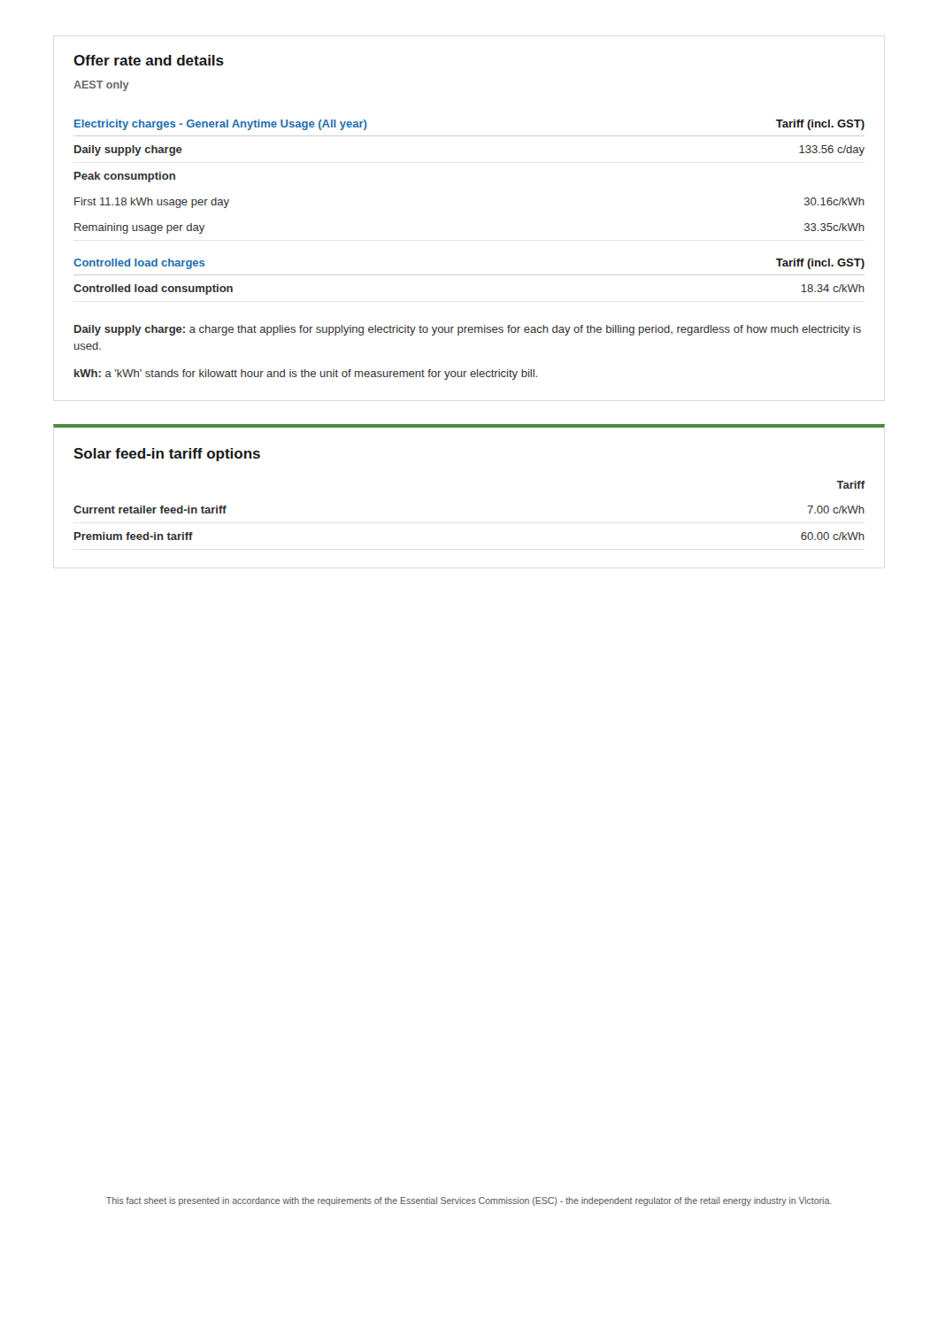Offer rate and details
AEST only
| Electricity charges - General Anytime Usage (All year) | Tariff (incl. GST) |
| Daily supply charge | 133.56 c/day |
| Peak consumption | |
| First 11.18 kWh usage per day | 30.16c/kWh |
| Remaining usage per day | 33.35c/kWh |
| Controlled load charges | Tariff (incl. GST) |
| Controlled load consumption | 18.34 c/kWh |
Daily supply charge: a charge that applies for supplying electricity to your premises for each day of the billing period, regardless of how much electricity is used.
kWh: a 'kWh' stands for kilowatt hour and is the unit of measurement for your electricity bill.
Solar feed-in tariff options
| | Tariff |
| Current retailer feed-in tariff | 7.00 c/kWh |
| Premium feed-in tariff | 60.00 c/kWh |
This fact sheet is presented in accordance with the requirements of the Essential Services Commission (ESC) - the independent regulator of the retail energy industry in Victoria.